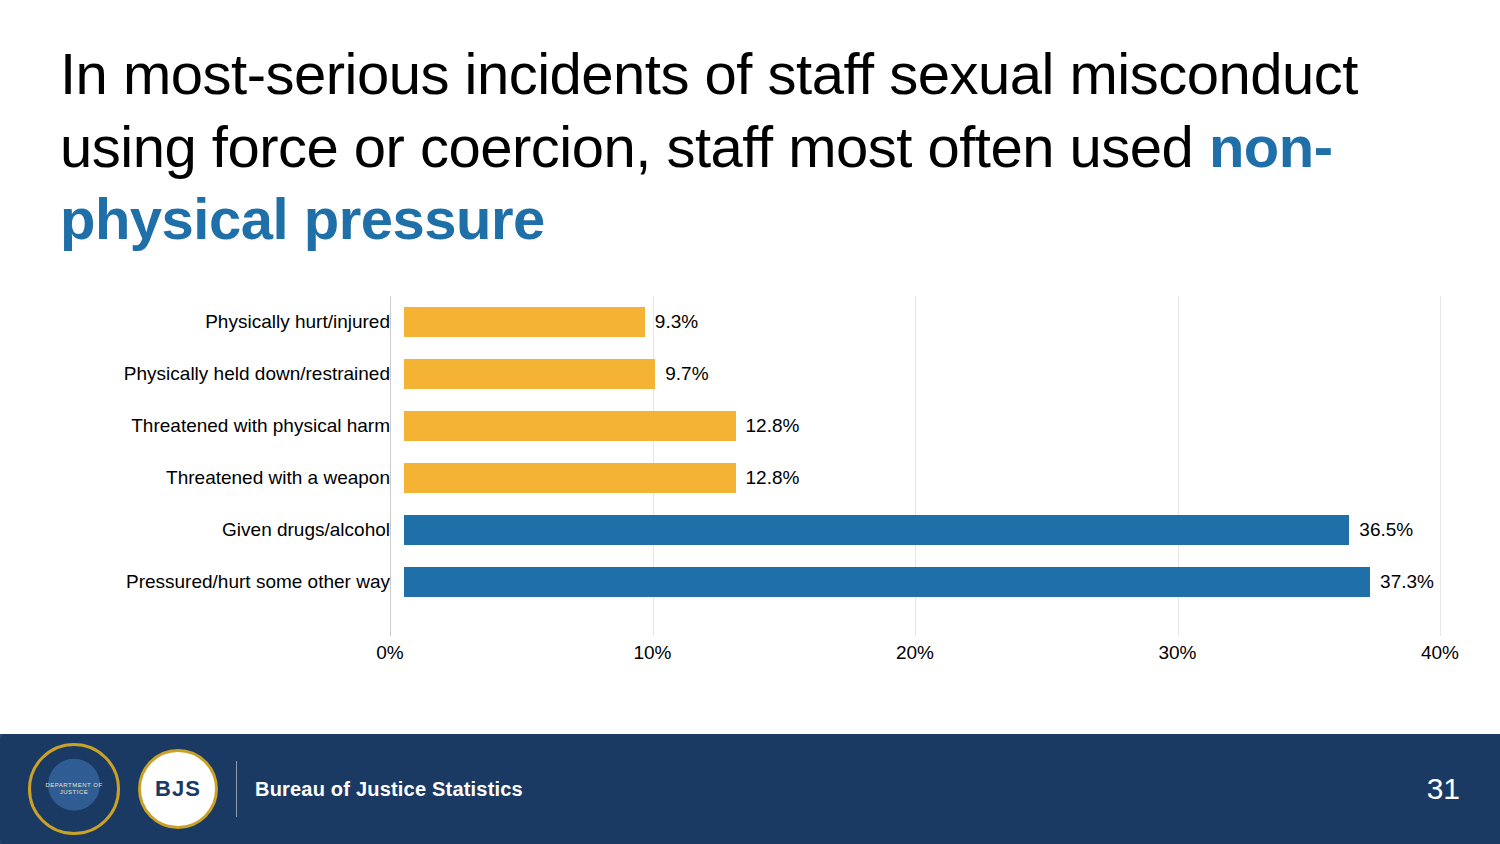In most-serious incidents of staff sexual misconduct using force or coercion, staff most often used non-physical pressure
Physically hurt/injured
9.3%
Physically held down/restrained
9.7%
Threatened with physical harm
12.8%
Threatened with a weapon
12.8%
Given drugs/alcohol
36.5%
Pressured/hurt some other way
37.3%
0%
10%
20%
30%
40%
BJS
Bureau of Justice Statistics
31